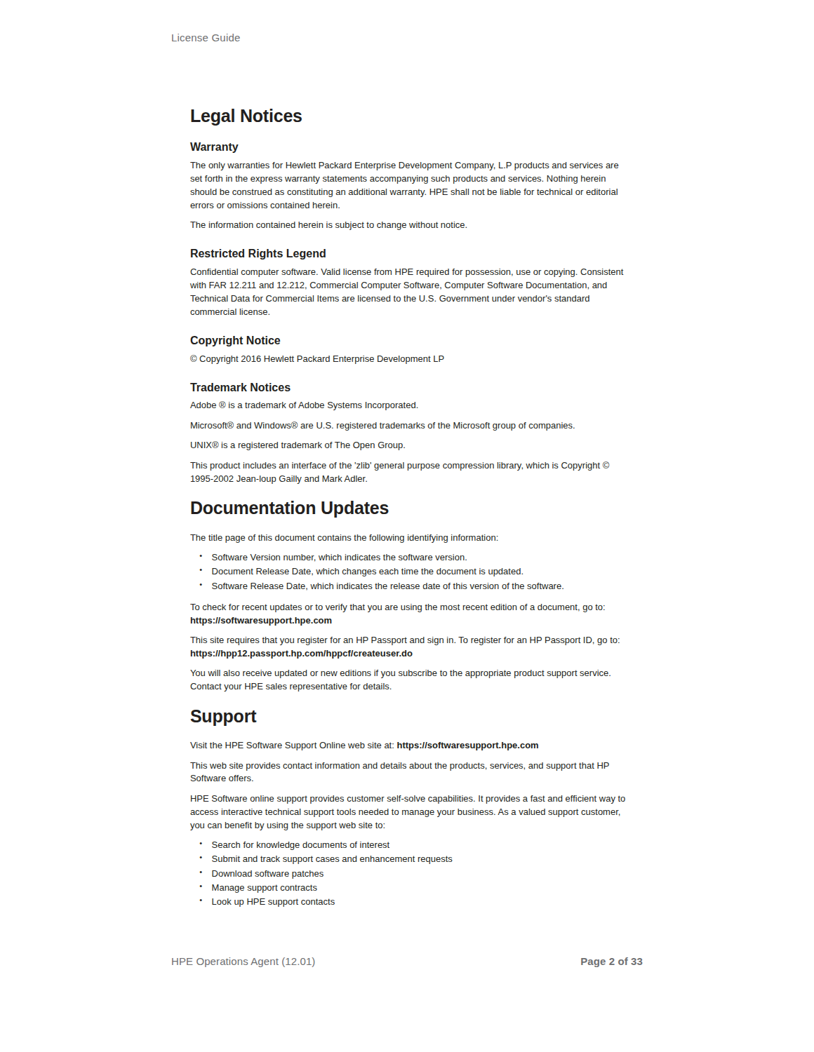License Guide
Legal Notices
Warranty
The only warranties for Hewlett Packard Enterprise Development Company, L.P products and services are set forth in the express warranty statements accompanying such products and services. Nothing herein should be construed as constituting an additional warranty. HPE shall not be liable for technical or editorial errors or omissions contained herein.
The information contained herein is subject to change without notice.
Restricted Rights Legend
Confidential computer software. Valid license from HPE required for possession, use or copying. Consistent with FAR 12.211 and 12.212, Commercial Computer Software, Computer Software Documentation, and Technical Data for Commercial Items are licensed to the U.S. Government under vendor's standard commercial license.
Copyright Notice
© Copyright 2016 Hewlett Packard Enterprise Development LP
Trademark Notices
Adobe ® is a trademark of Adobe Systems Incorporated.
Microsoft® and Windows® are U.S. registered trademarks of the Microsoft group of companies.
UNIX® is a registered trademark of The Open Group.
This product includes an interface of the 'zlib' general purpose compression library, which is Copyright © 1995-2002 Jean-loup Gailly and Mark Adler.
Documentation Updates
The title page of this document contains the following identifying information:
Software Version number, which indicates the software version.
Document Release Date, which changes each time the document is updated.
Software Release Date, which indicates the release date of this version of the software.
To check for recent updates or to verify that you are using the most recent edition of a document, go to:
https://softwaresupport.hpe.com
This site requires that you register for an HP Passport and sign in. To register for an HP Passport ID, go to:
https://hpp12.passport.hp.com/hppcf/createuser.do
You will also receive updated or new editions if you subscribe to the appropriate product support service. Contact your HPE sales representative for details.
Support
Visit the HPE Software Support Online web site at: https://softwaresupport.hpe.com
This web site provides contact information and details about the products, services, and support that HP Software offers.
HPE Software online support provides customer self-solve capabilities. It provides a fast and efficient way to access interactive technical support tools needed to manage your business. As a valued support customer, you can benefit by using the support web site to:
Search for knowledge documents of interest
Submit and track support cases and enhancement requests
Download software patches
Manage support contracts
Look up HPE support contacts
HPE Operations Agent (12.01)
Page 2 of 33